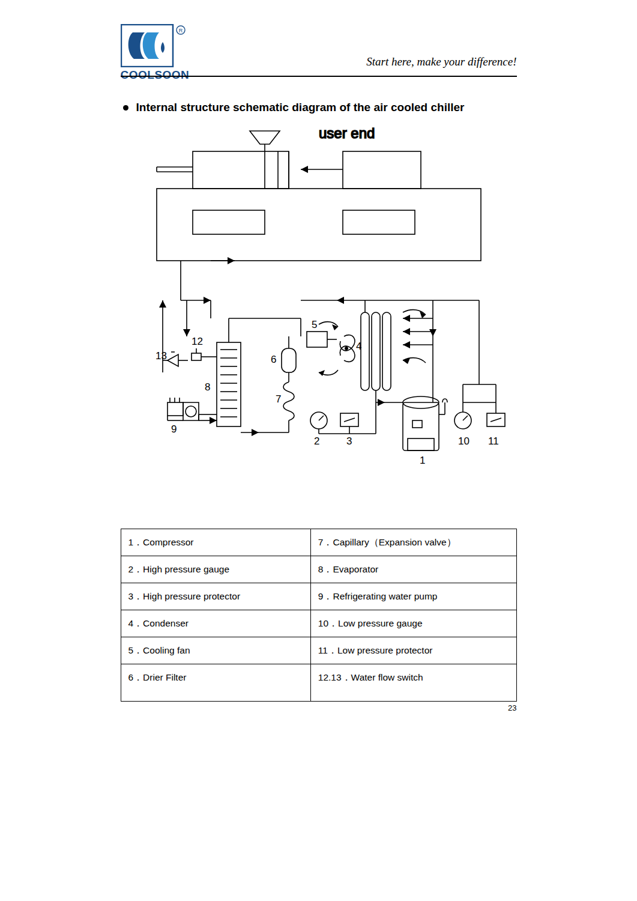R
COOLSOON
Start here, make your difference!
Internal structure schematic diagram of the air cooled chiller
user end 1 2 3 4 5 6 7 8 9 10 11 12 13
| 1．Compressor | 7．Capillary（Expansion valve） |
| 2．High pressure gauge | 8．Evaporator |
| 3．High pressure protector | 9．Refrigerating water pump |
| 4．Condenser | 10．Low pressure gauge |
| 5．Cooling fan | 11．Low pressure protector |
| 6．Drier Filter | 12.13．Water flow switch |
23